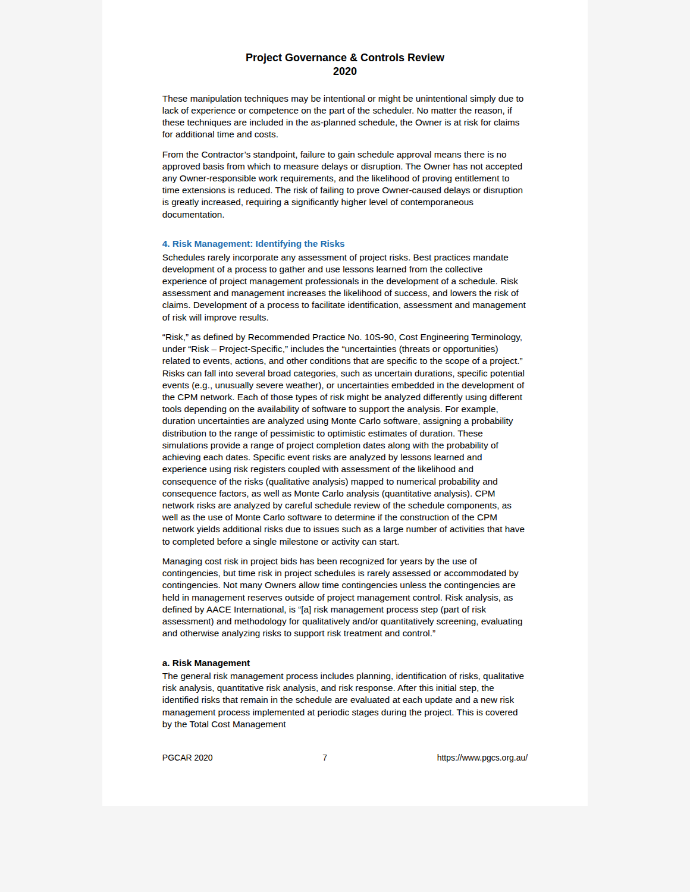Project Governance & Controls Review
2020
These manipulation techniques may be intentional or might be unintentional simply due to lack of experience or competence on the part of the scheduler. No matter the reason, if these techniques are included in the as-planned schedule, the Owner is at risk for claims for additional time and costs.
From the Contractor’s standpoint, failure to gain schedule approval means there is no approved basis from which to measure delays or disruption. The Owner has not accepted any Owner-responsible work requirements, and the likelihood of proving entitlement to time extensions is reduced. The risk of failing to prove Owner-caused delays or disruption is greatly increased, requiring a significantly higher level of contemporaneous documentation.
4. Risk Management: Identifying the Risks
Schedules rarely incorporate any assessment of project risks. Best practices mandate development of a process to gather and use lessons learned from the collective experience of project management professionals in the development of a schedule. Risk assessment and management increases the likelihood of success, and lowers the risk of claims. Development of a process to facilitate identification, assessment and management of risk will improve results.
“Risk,” as defined by Recommended Practice No. 10S-90, Cost Engineering Terminology, under “Risk – Project-Specific,” includes the “uncertainties (threats or opportunities) related to events, actions, and other conditions that are specific to the scope of a project.” Risks can fall into several broad categories, such as uncertain durations, specific potential events (e.g., unusually severe weather), or uncertainties embedded in the development of the CPM network. Each of those types of risk might be analyzed differently using different tools depending on the availability of software to support the analysis. For example, duration uncertainties are analyzed using Monte Carlo software, assigning a probability distribution to the range of pessimistic to optimistic estimates of duration. These simulations provide a range of project completion dates along with the probability of achieving each dates. Specific event risks are analyzed by lessons learned and experience using risk registers coupled with assessment of the likelihood and consequence of the risks (qualitative analysis) mapped to numerical probability and consequence factors, as well as Monte Carlo analysis (quantitative analysis). CPM network risks are analyzed by careful schedule review of the schedule components, as well as the use of Monte Carlo software to determine if the construction of the CPM network yields additional risks due to issues such as a large number of activities that have to completed before a single milestone or activity can start.
Managing cost risk in project bids has been recognized for years by the use of contingencies, but time risk in project schedules is rarely assessed or accommodated by contingencies. Not many Owners allow time contingencies unless the contingencies are held in management reserves outside of project management control. Risk analysis, as defined by AACE International, is “[a] risk management process step (part of risk assessment) and methodology for qualitatively and/or quantitatively screening, evaluating and otherwise analyzing risks to support risk treatment and control.”
a. Risk Management
The general risk management process includes planning, identification of risks, qualitative risk analysis, quantitative risk analysis, and risk response. After this initial step, the identified risks that remain in the schedule are evaluated at each update and a new risk management process implemented at periodic stages during the project. This is covered by the Total Cost Management
PGCAR 2020
7
https://www.pgcs.org.au/